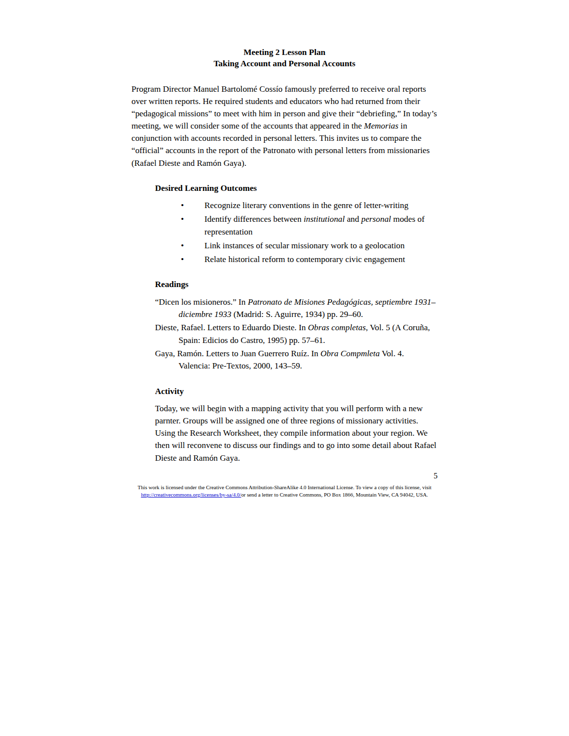Meeting 2 Lesson PlanTaking Account and Personal Accounts
Program Director Manuel Bartolomé Cossío famously preferred to receive oral reports over written reports. He required students and educators who had returned from their “pedagogical missions” to meet with him in person and give their “debriefing,” In today’s meeting, we will consider some of the accounts that appeared in the Memorias in conjunction with accounts recorded in personal letters. This invites us to compare the “official” accounts in the report of the Patronato with personal letters from missionaries (Rafael Dieste and Ramón Gaya).
Desired Learning Outcomes
Recognize literary conventions in the genre of letter-writing
Identify differences between institutional and personal modes of representation
Link instances of secular missionary work to a geolocation
Relate historical reform to contemporary civic engagement
Readings
“Dicen los misioneros.” In Patronato de Misiones Pedagógicas, septiembre 1931–diciembre 1933 (Madrid: S. Aguirre, 1934) pp. 29–60.
Dieste, Rafael. Letters to Eduardo Dieste. In Obras completas, Vol. 5 (A Coruña, Spain: Edicios do Castro, 1995) pp. 57–61.
Gaya, Ramón. Letters to Juan Guerrero Ruíz. In Obra Compmleta Vol. 4. Valencia: Pre-Textos, 2000, 143–59.
Activity
Today, we will begin with a mapping activity that you will perform with a new parnter. Groups will be assigned one of three regions of missionary activities. Using the Research Worksheet, they compile information about your region. We then will reconvene to discuss our findings and to go into some detail about Rafael Dieste and Ramón Gaya.
5
This work is licensed under the Creative Commons Attribution-ShareAlike 4.0 International License. To view a copy of this license, visit http://creativecommons.org/licenses/by-sa/4.0/or send a letter to Creative Commons, PO Box 1866, Mountain View, CA 94042, USA.